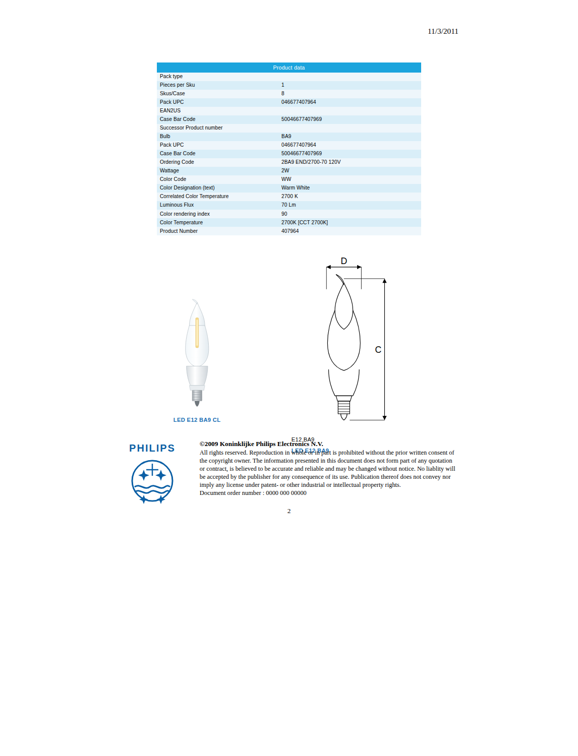11/3/2011
Product data
| Pack type | |
| Pieces per Sku | 1 |
| Skus/Case | 8 |
| Pack UPC | 046677407964 |
| EAN2US | |
| Case Bar Code | 50046677407969 |
| Successor Product number | |
| Bulb | BA9 |
| Pack UPC | 046677407964 |
| Case Bar Code | 50046677407969 |
| Ordering Code | 2BA9 END/2700-70 120V |
| Wattage | 2W |
| Color Code | WW |
| Color Designation (text) | Warm White |
| Correlated Color Temperature | 2700 K |
| Luminous Flux | 70 Lm |
| Color rendering index | 90 |
| Color Temperature | 2700K [CCT 2700K] |
| Product Number | 407964 |
LED E12 BA9 CL
D C
E12 BA9
LED E12 BA9
PHILIPS
©2009 Koninklijke Philips Electronics N.V.
All rights reserved. Reproduction in whole or in part is prohibited without the prior written consent of the copyright owner. The information presented in this document does not form part of any quotation or contract, is believed to be accurate and reliable and may be changed without notice. No liablity will be accepted by the publisher for any consequence of its use. Publication thereof does not convey nor imply any license under patent- or other industrial or intellectual property rights.
Document order number : 0000 000 00000
2